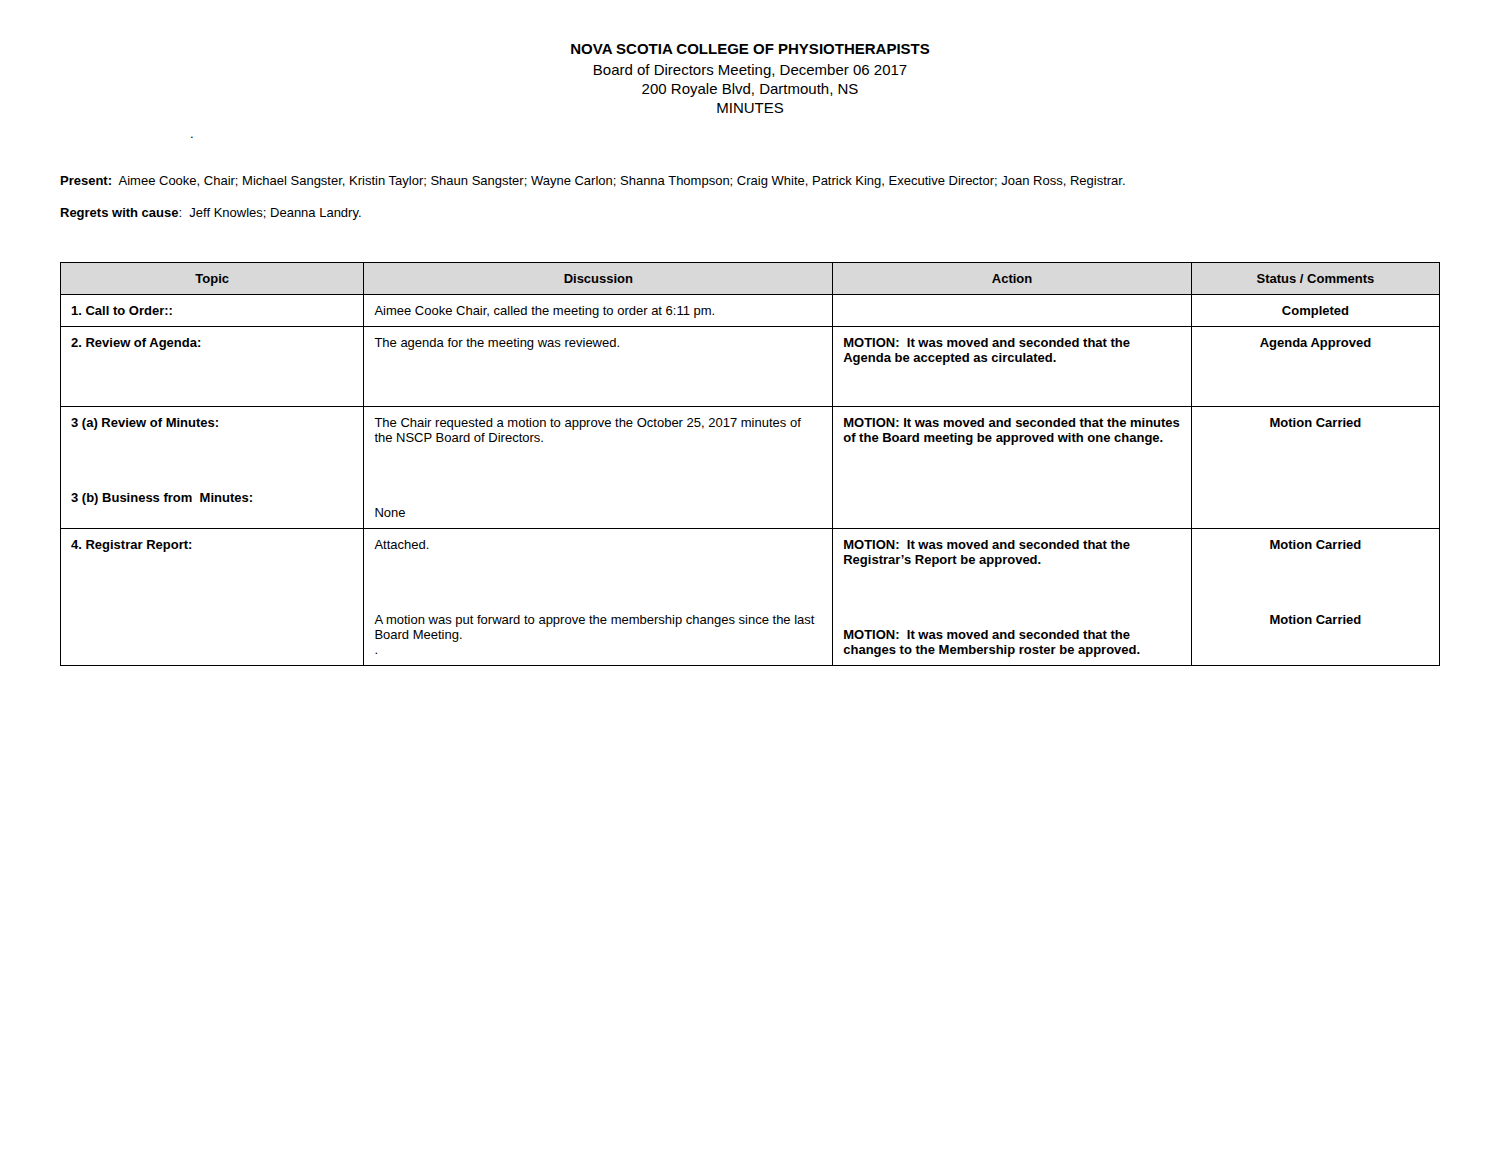NOVA SCOTIA COLLEGE OF PHYSIOTHERAPISTS
Board of Directors Meeting, December 06 2017
200 Royale Blvd, Dartmouth, NS
MINUTES
.
Present: Aimee Cooke, Chair; Michael Sangster, Kristin Taylor; Shaun Sangster; Wayne Carlon; Shanna Thompson; Craig White, Patrick King, Executive Director; Joan Ross, Registrar.
Regrets with cause: Jeff Knowles; Deanna Landry.
| Topic | Discussion | Action | Status / Comments |
| --- | --- | --- | --- |
| 1. Call to Order:: | Aimee Cooke Chair, called the meeting to order at 6:11 pm. | | Completed |
| 2. Review of Agenda: | The agenda for the meeting was reviewed. | MOTION: It was moved and seconded that the Agenda be accepted as circulated. | Agenda Approved |
| 3 (a) Review of Minutes: 3 (b) Business from Minutes: | The Chair requested a motion to approve the October 25, 2017 minutes of the NSCP Board of Directors. None | MOTION: It was moved and seconded that the minutes of the Board meeting be approved with one change. | Motion Carried |
| 4. Registrar Report: | Attached. A motion was put forward to approve the membership changes since the last Board Meeting. . | MOTION: It was moved and seconded that the Registrar’s Report be approved. MOTION: It was moved and seconded that the changes to the Membership roster be approved. | Motion Carried Motion Carried |